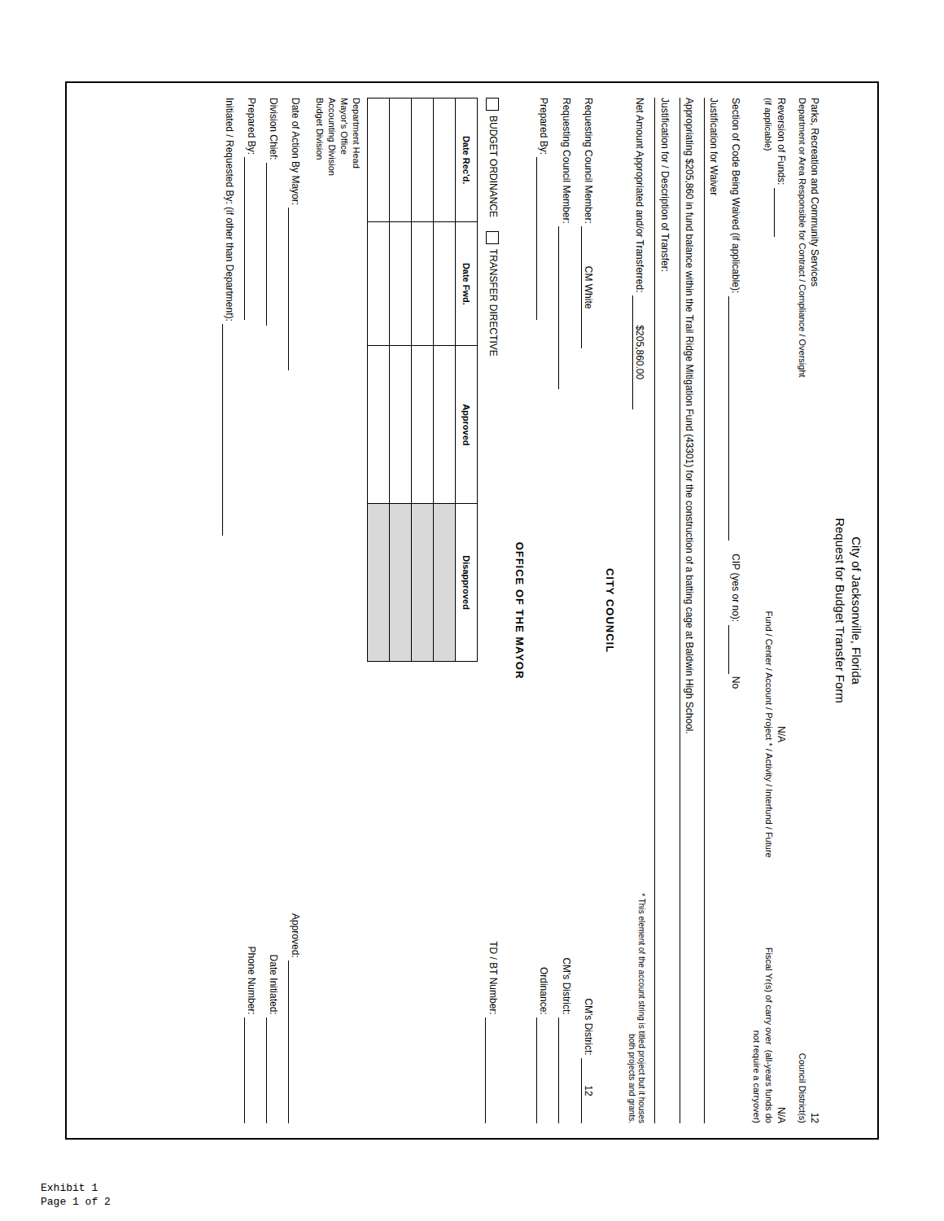City of Jacksonville, Florida
Request for Budget Transfer Form
Parks, Recreation and Community Services
Department or Area Responsible for Contract / Compliance / Oversight
12
Council District(s)
Reversion of Funds:
(if applicable)
N/A
Fund / Center / Account / Project * / Activity / Interfund / Future
N/A
Fiscal Yr(s) of carry over (all-years funds do not require a carryover)
Section of Code Being Waived (if applicable): CIP (yes or no): No
Justification for Waiver
Appropriating $205,860 in fund balance within the Trail Ridge Mitigation Fund (43301) for the construction of a batting cage at Baldwin High School.
Justification for / Description of Transfer:
Net Amount Appropriated and/or Transferred: $205,860.00
* This element of the account string is titled project but it houses
both projects and grants.
CITY COUNCIL
Requesting Council Member: CM White
CM's District: 12
Requesting Council Member:
CM's District:
Prepared By:
Ordinance:
OFFICE OF THE MAYOR
BUDGET ORDINANCE TRANSFER DIRECTIVE
| Date Rec'd. | Date Fwd. | Approved | Disapproved |
| --- | --- | --- | --- |
Department Head
Mayor's Office
Accounting Division
Budget Division
TD / BT Number:
Date of Action By Mayor:
Approved:
Division Chief:
Date Initiated:
Prepared By:
Phone Number:
Initiated / Requested By: (if other than Department):
Exhibit 1
Page 1 of 2